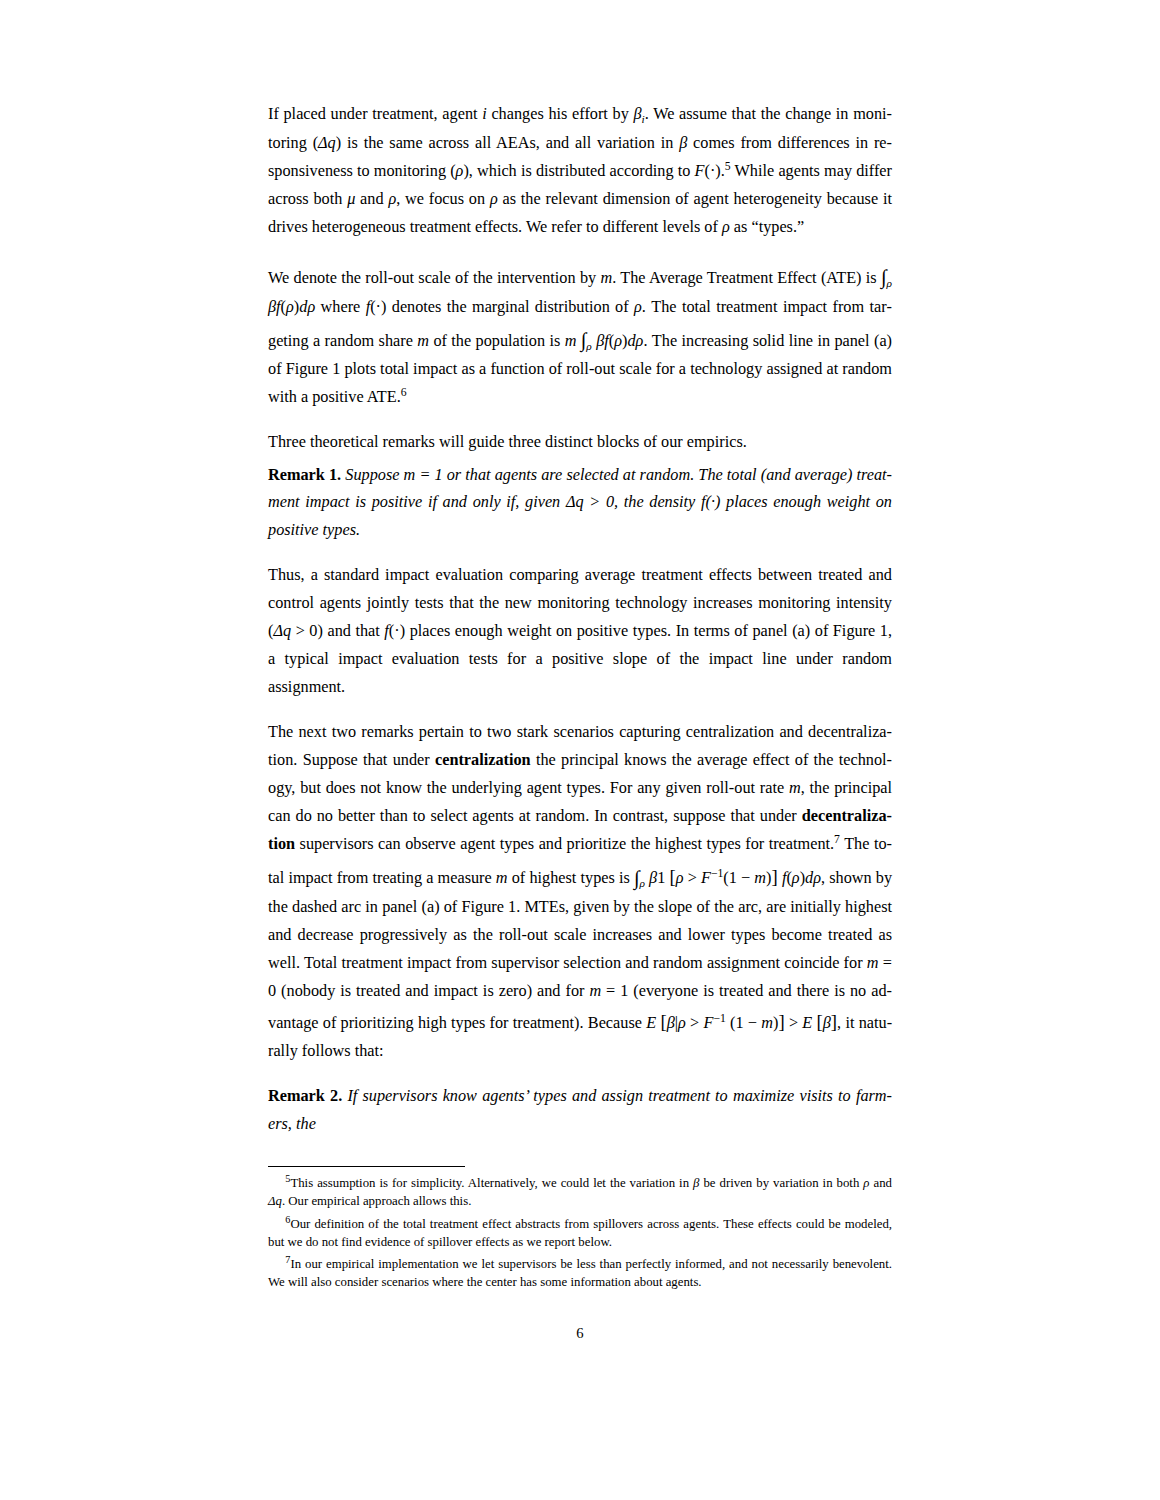If placed under treatment, agent i changes his effort by βi. We assume that the change in monitoring (Δq) is the same across all AEAs, and all variation in β comes from differences in responsiveness to monitoring (ρ), which is distributed according to F(·).5 While agents may differ across both μ and ρ, we focus on ρ as the relevant dimension of agent heterogeneity because it drives heterogeneous treatment effects. We refer to different levels of ρ as “types.”
We denote the roll-out scale of the intervention by m. The Average Treatment Effect (ATE) is ∫ρ βf(ρ)dρ where f(·) denotes the marginal distribution of ρ. The total treatment impact from targeting a random share m of the population is m ∫ρ βf(ρ)dρ. The increasing solid line in panel (a) of Figure 1 plots total impact as a function of roll-out scale for a technology assigned at random with a positive ATE.6
Three theoretical remarks will guide three distinct blocks of our empirics.
Remark 1. Suppose m = 1 or that agents are selected at random. The total (and average) treatment impact is positive if and only if, given Δq > 0, the density f(·) places enough weight on positive types.
Thus, a standard impact evaluation comparing average treatment effects between treated and control agents jointly tests that the new monitoring technology increases monitoring intensity (Δq > 0) and that f(·) places enough weight on positive types. In terms of panel (a) of Figure 1, a typical impact evaluation tests for a positive slope of the impact line under random assignment.
The next two remarks pertain to two stark scenarios capturing centralization and decentralization. Suppose that under centralization the principal knows the average effect of the technology, but does not know the underlying agent types. For any given roll-out rate m, the principal can do no better than to select agents at random. In contrast, suppose that under decentralization supervisors can observe agent types and prioritize the highest types for treatment.7 The total impact from treating a measure m of highest types is ∫ρ β1 [ρ > F−1(1 − m)] f(ρ)dρ, shown by the dashed arc in panel (a) of Figure 1. MTEs, given by the slope of the arc, are initially highest and decrease progressively as the roll-out scale increases and lower types become treated as well. Total treatment impact from supervisor selection and random assignment coincide for m = 0 (nobody is treated and impact is zero) and for m = 1 (everyone is treated and there is no advantage of prioritizing high types for treatment). Because E [β|ρ > F−1 (1 − m)] > E [β], it naturally follows that:
Remark 2. If supervisors know agents’ types and assign treatment to maximize visits to farmers, the
5This assumption is for simplicity. Alternatively, we could let the variation in β be driven by variation in both ρ and Δq. Our empirical approach allows this.
6Our definition of the total treatment effect abstracts from spillovers across agents. These effects could be modeled, but we do not find evidence of spillover effects as we report below.
7In our empirical implementation we let supervisors be less than perfectly informed, and not necessarily benevolent. We will also consider scenarios where the center has some information about agents.
6